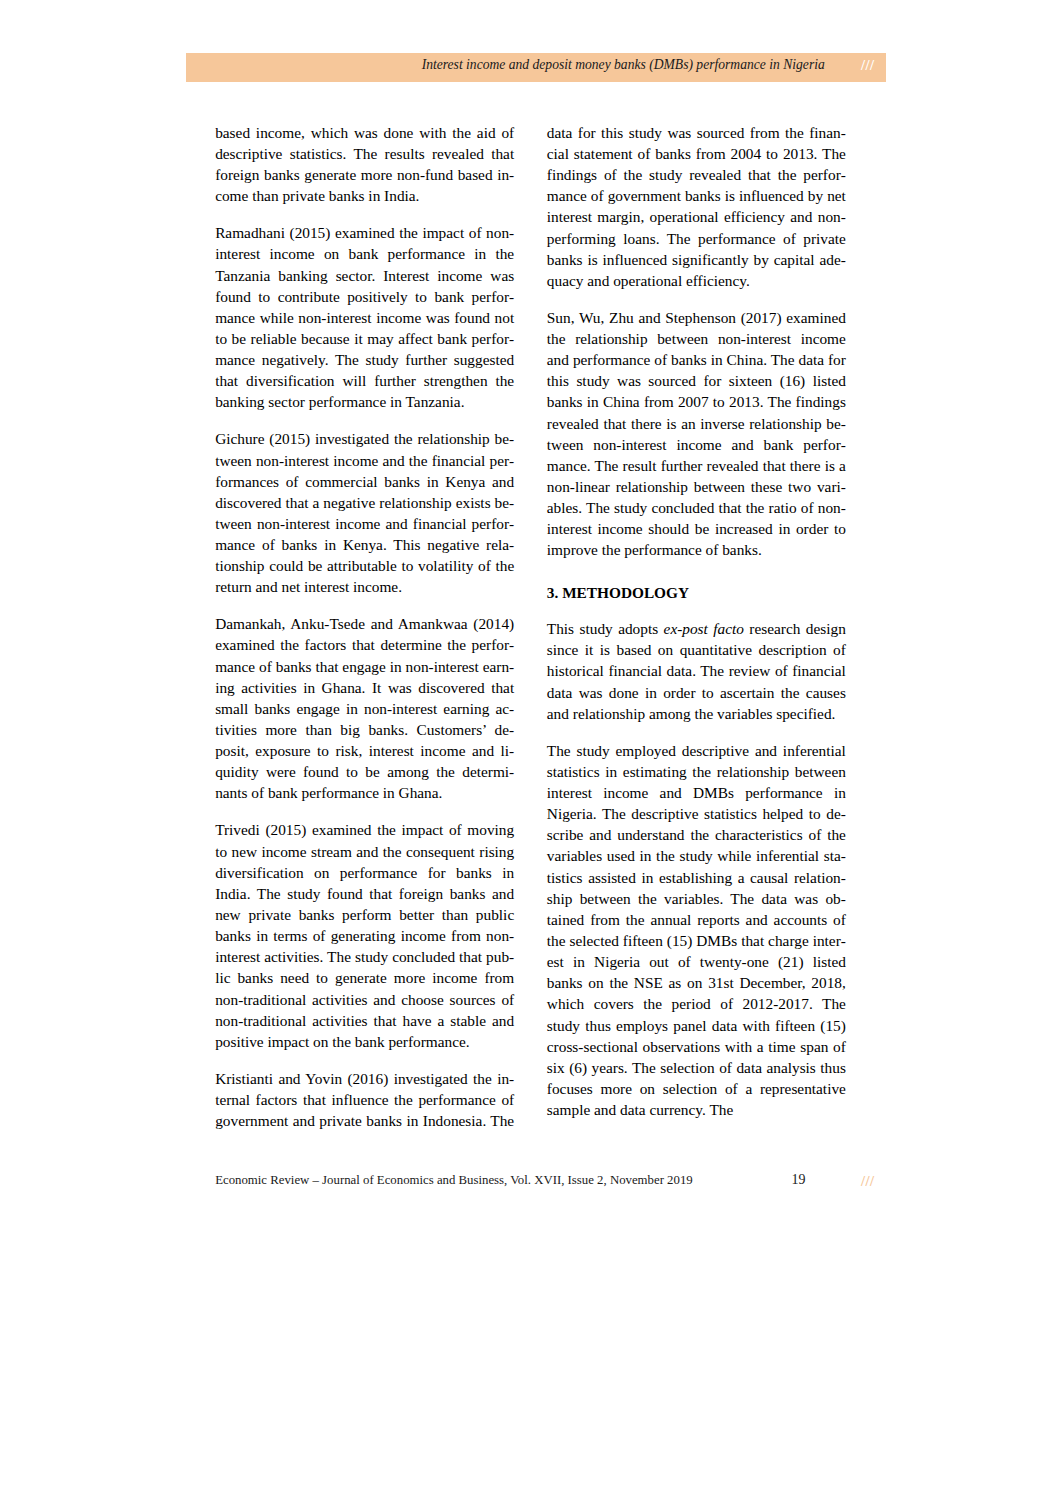Interest income and deposit money banks (DMBs) performance in Nigeria
///
based income, which was done with the aid of descriptive statistics. The results revealed that foreign banks generate more non-fund based income than private banks in India.
Ramadhani (2015) examined the impact of non-interest income on bank performance in the Tanzania banking sector. Interest income was found to contribute positively to bank performance while non-interest income was found not to be reliable because it may affect bank performance negatively. The study further suggested that diversification will further strengthen the banking sector performance in Tanzania.
Gichure (2015) investigated the relationship between non-interest income and the financial performances of commercial banks in Kenya and discovered that a negative relationship exists between non-interest income and financial performance of banks in Kenya. This negative relationship could be attributable to volatility of the return and net interest income.
Damankah, Anku-Tsede and Amankwaa (2014) examined the factors that determine the performance of banks that engage in non-interest earning activities in Ghana. It was discovered that small banks engage in non-interest earning activities more than big banks. Customers’ deposit, exposure to risk, interest income and liquidity were found to be among the determinants of bank performance in Ghana.
Trivedi (2015) examined the impact of moving to new income stream and the consequent rising diversification on performance for banks in India. The study found that foreign banks and new private banks perform better than public banks in terms of generating income from non-interest activities. The study concluded that public banks need to generate more income from non-traditional activities and choose sources of non-traditional activities that have a stable and positive impact on the bank performance.
Kristianti and Yovin (2016) investigated the internal factors that influence the performance of government and private banks in Indonesia. The data for this study was sourced from the financial statement of banks from 2004 to 2013. The findings of the study revealed that the performance of government banks is influenced by net interest margin, operational efficiency and non-performing loans. The performance of private banks is influenced significantly by capital adequacy and operational efficiency.
Sun, Wu, Zhu and Stephenson (2017) examined the relationship between non-interest income and performance of banks in China. The data for this study was sourced for sixteen (16) listed banks in China from 2007 to 2013. The findings revealed that there is an inverse relationship between non-interest income and bank performance. The result further revealed that there is a non-linear relationship between these two variables. The study concluded that the ratio of non-interest income should be increased in order to improve the performance of banks.
3. METHODOLOGY
This study adopts ex-post facto research design since it is based on quantitative description of historical financial data. The review of financial data was done in order to ascertain the causes and relationship among the variables specified.
The study employed descriptive and inferential statistics in estimating the relationship between interest income and DMBs performance in Nigeria. The descriptive statistics helped to describe and understand the characteristics of the variables used in the study while inferential statistics assisted in establishing a causal relationship between the variables. The data was obtained from the annual reports and accounts of the selected fifteen (15) DMBs that charge interest in Nigeria out of twenty-one (21) listed banks on the NSE as on 31st December, 2018, which covers the period of 2012-2017. The study thus employs panel data with fifteen (15) cross-sectional observations with a time span of six (6) years. The selection of data analysis thus focuses more on selection of a representative sample and data currency. The
Economic Review – Journal of Economics and Business, Vol. XVII, Issue 2, November 2019
19
///